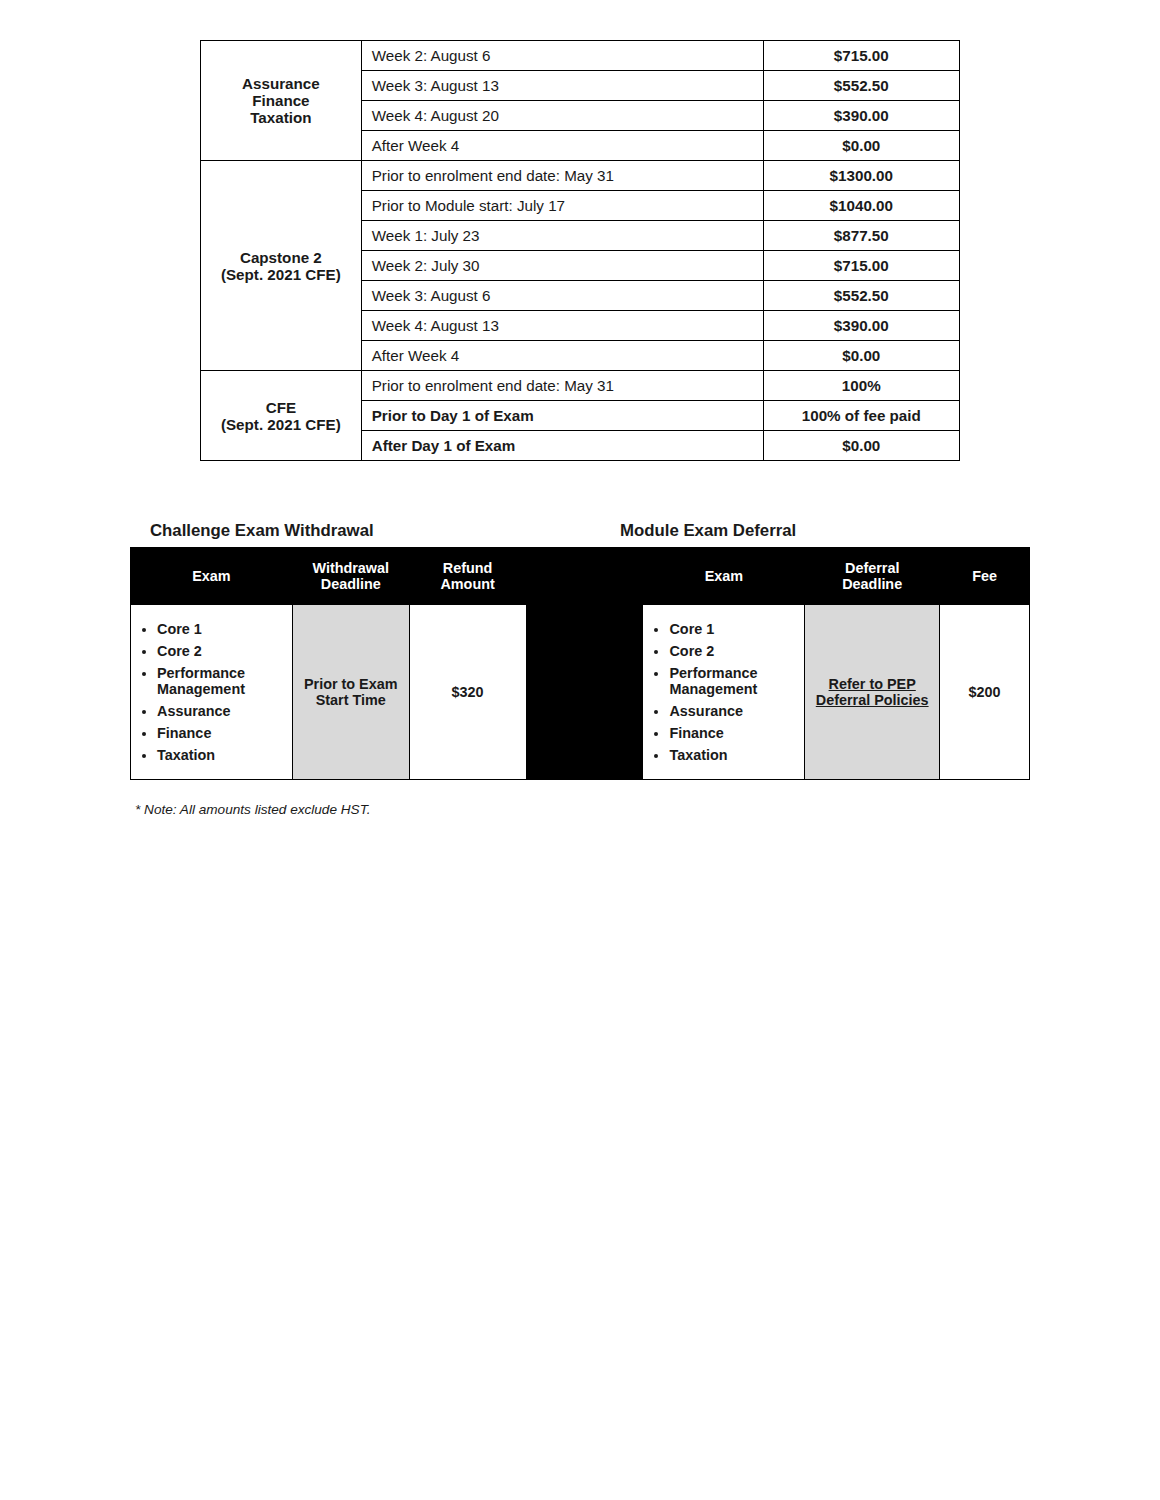| Assurance Finance Taxation | Week 2: August 6 | $715.00 |
| Week 3: August 13 | $552.50 |
| Week 4: August 20 | $390.00 |
| After Week 4 | $0.00 |
| Capstone 2 (Sept. 2021 CFE) | Prior to enrolment end date: May 31 | $1300.00 |
| Prior to Module start: July 17 | $1040.00 |
| Week 1: July 23 | $877.50 |
| Week 2: July 30 | $715.00 |
| Week 3: August 6 | $552.50 |
| Week 4: August 13 | $390.00 |
| After Week 4 | $0.00 |
| CFE (Sept. 2021 CFE) | Prior to enrolment end date: May 31 | 100% |
| Prior to Day 1 of Exam | 100% of fee paid |
| After Day 1 of Exam | $0.00 |
Challenge Exam Withdrawal
Module Exam Deferral
| Exam | Withdrawal Deadline | Refund Amount | | Exam | Deferral Deadline | Fee |
| --- | --- | --- | --- | --- | --- | --- |
| Core 1 Core 2 Performance Management Assurance Finance Taxation | Prior to Exam Start Time | $320 | | Core 1 Core 2 Performance Management Assurance Finance Taxation | Refer to PEP Deferral Policies | $200 |
* Note: All amounts listed exclude HST.